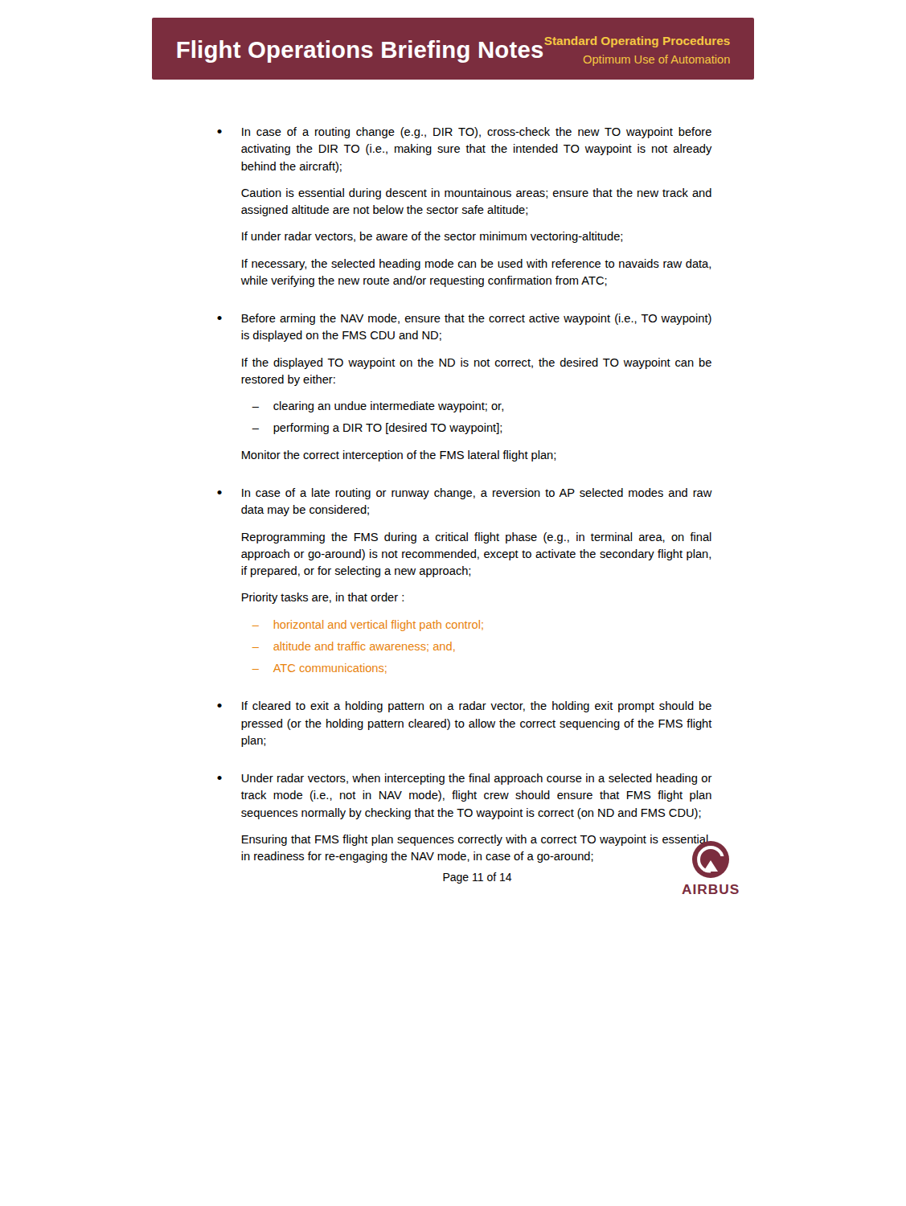Flight Operations Briefing Notes
Standard Operating Procedures
Optimum Use of Automation
In case of a routing change (e.g., DIR TO), cross-check the new TO waypoint before activating the DIR TO (i.e., making sure that the intended TO waypoint is not already behind the aircraft);
Caution is essential during descent in mountainous areas; ensure that the new track and assigned altitude are not below the sector safe altitude;
If under radar vectors, be aware of the sector minimum vectoring-altitude;
If necessary, the selected heading mode can be used with reference to navaids raw data, while verifying the new route and/or requesting confirmation from ATC;
Before arming the NAV mode, ensure that the correct active waypoint (i.e., TO waypoint) is displayed on the FMS CDU and ND;
If the displayed TO waypoint on the ND is not correct, the desired TO waypoint can be restored by either:
clearing an undue intermediate waypoint; or,
performing a DIR TO [desired TO waypoint];
Monitor the correct interception of the FMS lateral flight plan;
In case of a late routing or runway change, a reversion to AP selected modes and raw data may be considered;
Reprogramming the FMS during a critical flight phase (e.g., in terminal area, on final approach or go-around) is not recommended, except to activate the secondary flight plan, if prepared, or for selecting a new approach;
Priority tasks are, in that order :
horizontal and vertical flight path control;
altitude and traffic awareness; and,
ATC communications;
If cleared to exit a holding pattern on a radar vector, the holding exit prompt should be pressed (or the holding pattern cleared) to allow the correct sequencing of the FMS flight plan;
Under radar vectors, when intercepting the final approach course in a selected heading or track mode (i.e., not in NAV mode), flight crew should ensure that FMS flight plan sequences normally by checking that the TO waypoint is correct (on ND and FMS CDU);
Ensuring that FMS flight plan sequences correctly with a correct TO waypoint is essential, in readiness for re-engaging the NAV mode, in case of a go-around;
Page 11 of 14
AIRBUS